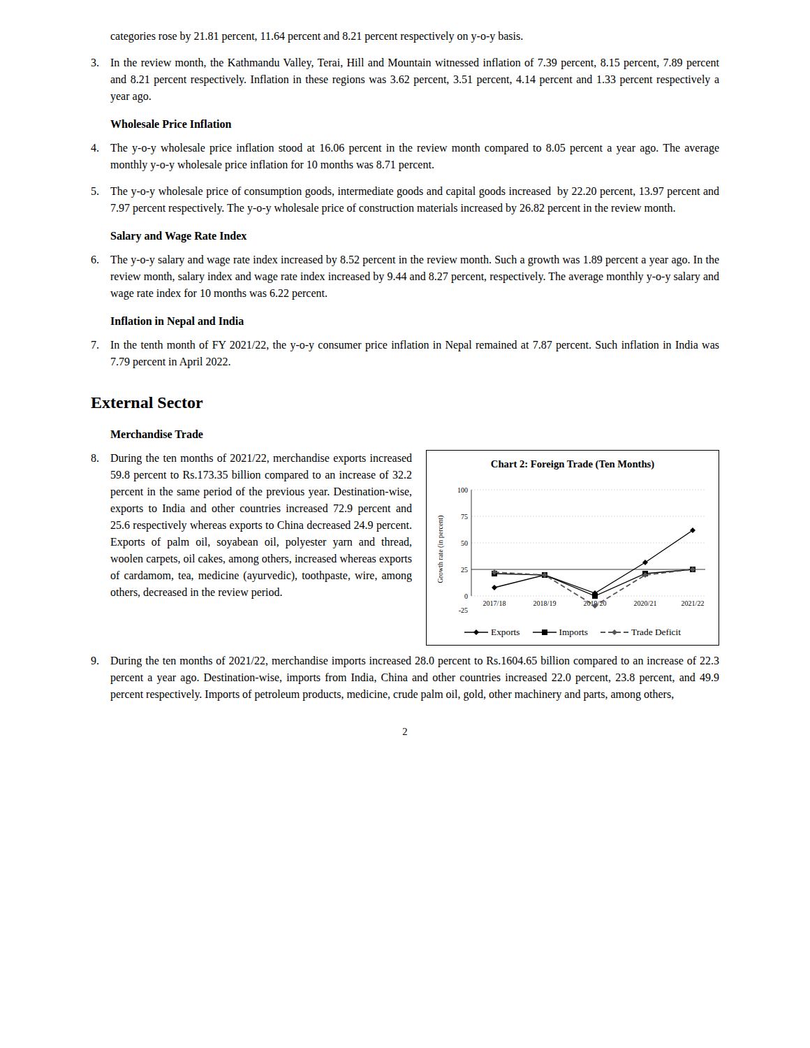categories rose by 21.81 percent, 11.64 percent and 8.21 percent respectively on y-o-y basis.
3.
In the review month, the Kathmandu Valley, Terai, Hill and Mountain witnessed inflation of 7.39 percent, 8.15 percent, 7.89 percent and 8.21 percent respectively. Inflation in these regions was 3.62 percent, 3.51 percent, 4.14 percent and 1.33 percent respectively a year ago.
Wholesale Price Inflation
4.
The y-o-y wholesale price inflation stood at 16.06 percent in the review month compared to 8.05 percent a year ago. The average monthly y-o-y wholesale price inflation for 10 months was 8.71 percent.
5.
The y-o-y wholesale price of consumption goods, intermediate goods and capital goods increased by 22.20 percent, 13.97 percent and 7.97 percent respectively. The y-o-y wholesale price of construction materials increased by 26.82 percent in the review month.
Salary and Wage Rate Index
6.
The y-o-y salary and wage rate index increased by 8.52 percent in the review month. Such a growth was 1.89 percent a year ago. In the review month, salary index and wage rate index increased by 9.44 and 8.27 percent, respectively. The average monthly y-o-y salary and wage rate index for 10 months was 6.22 percent.
Inflation in Nepal and India
7.
In the tenth month of FY 2021/22, the y-o-y consumer price inflation in Nepal remained at 7.87 percent. Such inflation in India was 7.79 percent in April 2022.
External Sector
Merchandise Trade
Chart 2: Foreign Trade (Ten Months)
Growth rate (in percent) 100 75 50 25 0 -25 2017/18 2018/19 2019/20 2020/21 2021/22
Exports
Imports
Trade Deficit
8.
During the ten months of 2021/22, merchandise exports increased 59.8 percent to Rs.173.35 billion compared to an increase of 32.2 percent in the same period of the previous year. Destination-wise, exports to India and other countries increased 72.9 percent and 25.6 respectively whereas exports to China decreased 24.9 percent. Exports of palm oil, soyabean oil, polyester yarn and thread, woolen carpets, oil cakes, among others, increased whereas exports of cardamom, tea, medicine (ayurvedic), toothpaste, wire, among others, decreased in the review period.
9.
During the ten months of 2021/22, merchandise imports increased 28.0 percent to Rs.1604.65 billion compared to an increase of 22.3 percent a year ago. Destination-wise, imports from India, China and other countries increased 22.0 percent, 23.8 percent, and 49.9 percent respectively. Imports of petroleum products, medicine, crude palm oil, gold, other machinery and parts, among others,
2